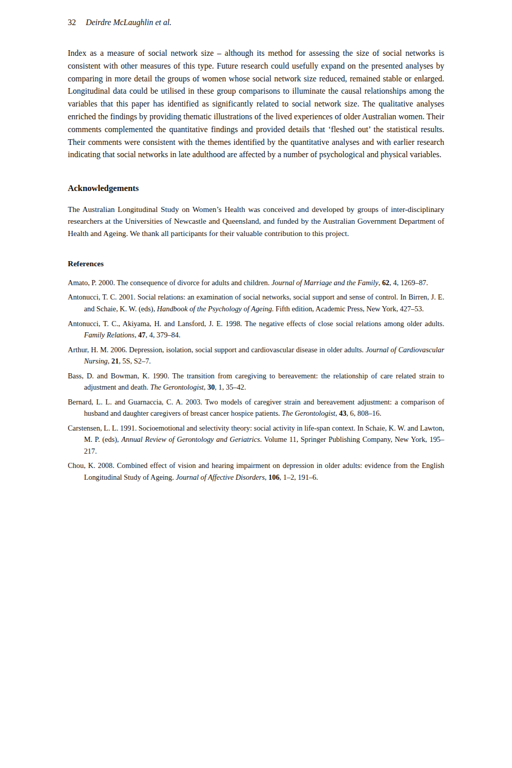32 Deirdre McLaughlin et al.
Index as a measure of social network size – although its method for assessing the size of social networks is consistent with other measures of this type. Future research could usefully expand on the presented analyses by comparing in more detail the groups of women whose social network size reduced, remained stable or enlarged. Longitudinal data could be utilised in these group comparisons to illuminate the causal relationships among the variables that this paper has identified as significantly related to social network size. The qualitative analyses enriched the findings by providing thematic illustrations of the lived experiences of older Australian women. Their comments complemented the quantitative findings and provided details that ‘fleshed out’ the statistical results. Their comments were consistent with the themes identified by the quantitative analyses and with earlier research indicating that social networks in late adulthood are affected by a number of psychological and physical variables.
Acknowledgements
The Australian Longitudinal Study on Women’s Health was conceived and developed by groups of inter-disciplinary researchers at the Universities of Newcastle and Queensland, and funded by the Australian Government Department of Health and Ageing. We thank all participants for their valuable contribution to this project.
References
Amato, P. 2000. The consequence of divorce for adults and children. Journal of Marriage and the Family, 62, 4, 1269–87.
Antonucci, T. C. 2001. Social relations: an examination of social networks, social support and sense of control. In Birren, J. E. and Schaie, K. W. (eds), Handbook of the Psychology of Ageing. Fifth edition, Academic Press, New York, 427–53.
Antonucci, T. C., Akiyama, H. and Lansford, J. E. 1998. The negative effects of close social relations among older adults. Family Relations, 47, 4, 379–84.
Arthur, H. M. 2006. Depression, isolation, social support and cardiovascular disease in older adults. Journal of Cardiovascular Nursing, 21, 5S, S2–7.
Bass, D. and Bowman, K. 1990. The transition from caregiving to bereavement: the relationship of care related strain to adjustment and death. The Gerontologist, 30, 1, 35–42.
Bernard, L. L. and Guarnaccia, C. A. 2003. Two models of caregiver strain and bereavement adjustment: a comparison of husband and daughter caregivers of breast cancer hospice patients. The Gerontologist, 43, 6, 808–16.
Carstensen, L. L. 1991. Socioemotional and selectivity theory: social activity in life-span context. In Schaie, K. W. and Lawton, M. P. (eds), Annual Review of Gerontology and Geriatrics. Volume 11, Springer Publishing Company, New York, 195–217.
Chou, K. 2008. Combined effect of vision and hearing impairment on depression in older adults: evidence from the English Longitudinal Study of Ageing. Journal of Affective Disorders, 106, 1–2, 191–6.